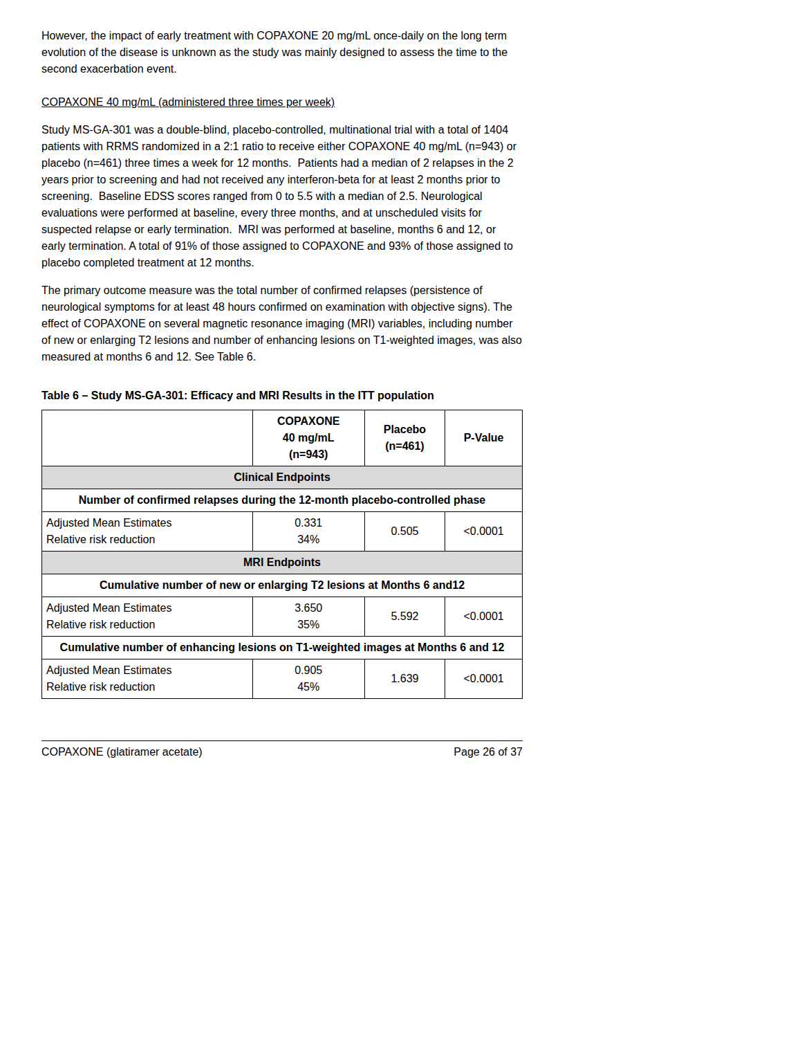However, the impact of early treatment with COPAXONE 20 mg/mL once-daily on the long term evolution of the disease is unknown as the study was mainly designed to assess the time to the second exacerbation event.
COPAXONE 40 mg/mL (administered three times per week)
Study MS-GA-301 was a double-blind, placebo-controlled, multinational trial with a total of 1404 patients with RRMS randomized in a 2:1 ratio to receive either COPAXONE 40 mg/mL (n=943) or placebo (n=461) three times a week for 12 months. Patients had a median of 2 relapses in the 2 years prior to screening and had not received any interferon-beta for at least 2 months prior to screening. Baseline EDSS scores ranged from 0 to 5.5 with a median of 2.5. Neurological evaluations were performed at baseline, every three months, and at unscheduled visits for suspected relapse or early termination. MRI was performed at baseline, months 6 and 12, or early termination. A total of 91% of those assigned to COPAXONE and 93% of those assigned to placebo completed treatment at 12 months.
The primary outcome measure was the total number of confirmed relapses (persistence of neurological symptoms for at least 48 hours confirmed on examination with objective signs). The effect of COPAXONE on several magnetic resonance imaging (MRI) variables, including number of new or enlarging T2 lesions and number of enhancing lesions on T1-weighted images, was also measured at months 6 and 12. See Table 6.
Table 6 – Study MS-GA-301: Efficacy and MRI Results in the ITT population
| | COPAXONE 40 mg/mL (n=943) | Placebo (n=461) | P-Value |
| Clinical Endpoints |
| Number of confirmed relapses during the 12-month placebo-controlled phase |
| Adjusted Mean Estimates Relative risk reduction | 0.331 34% | 0.505 | <0.0001 |
| MRI Endpoints |
| Cumulative number of new or enlarging T2 lesions at Months 6 and12 |
| Adjusted Mean Estimates Relative risk reduction | 3.650 35% | 5.592 | <0.0001 |
| Cumulative number of enhancing lesions on T1-weighted images at Months 6 and 12 |
| Adjusted Mean Estimates Relative risk reduction | 0.905 45% | 1.639 | <0.0001 |
COPAXONE (glatiramer acetate) Page 26 of 37